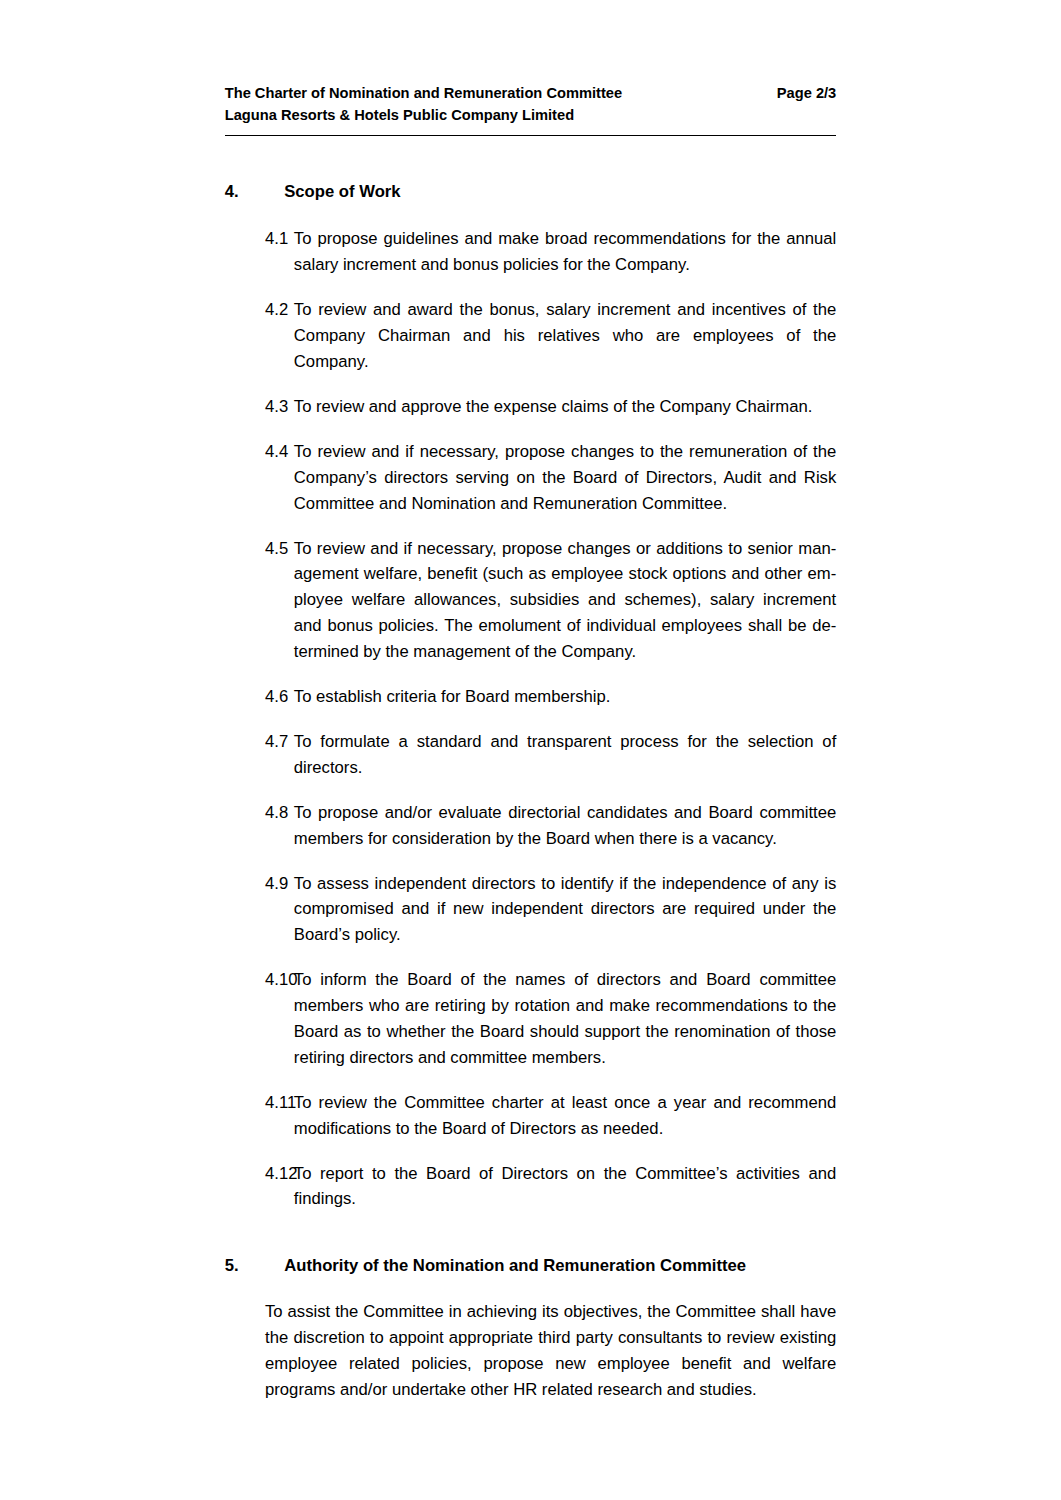The Charter of Nomination and Remuneration Committee
Page 2/3
Laguna Resorts & Hotels Public Company Limited
4. Scope of Work
4.1 To propose guidelines and make broad recommendations for the annual salary increment and bonus policies for the Company.
4.2 To review and award the bonus, salary increment and incentives of the Company Chairman and his relatives who are employees of the Company.
4.3 To review and approve the expense claims of the Company Chairman.
4.4 To review and if necessary, propose changes to the remuneration of the Company’s directors serving on the Board of Directors, Audit and Risk Committee and Nomination and Remuneration Committee.
4.5 To review and if necessary, propose changes or additions to senior management welfare, benefit (such as employee stock options and other employee welfare allowances, subsidies and schemes), salary increment and bonus policies. The emolument of individual employees shall be determined by the management of the Company.
4.6 To establish criteria for Board membership.
4.7 To formulate a standard and transparent process for the selection of directors.
4.8 To propose and/or evaluate directorial candidates and Board committee members for consideration by the Board when there is a vacancy.
4.9 To assess independent directors to identify if the independence of any is compromised and if new independent directors are required under the Board’s policy.
4.10 To inform the Board of the names of directors and Board committee members who are retiring by rotation and make recommendations to the Board as to whether the Board should support the renomination of those retiring directors and committee members.
4.11 To review the Committee charter at least once a year and recommend modifications to the Board of Directors as needed.
4.12 To report to the Board of Directors on the Committee’s activities and findings.
5. Authority of the Nomination and Remuneration Committee
To assist the Committee in achieving its objectives, the Committee shall have the discretion to appoint appropriate third party consultants to review existing employee related policies, propose new employee benefit and welfare programs and/or undertake other HR related research and studies.